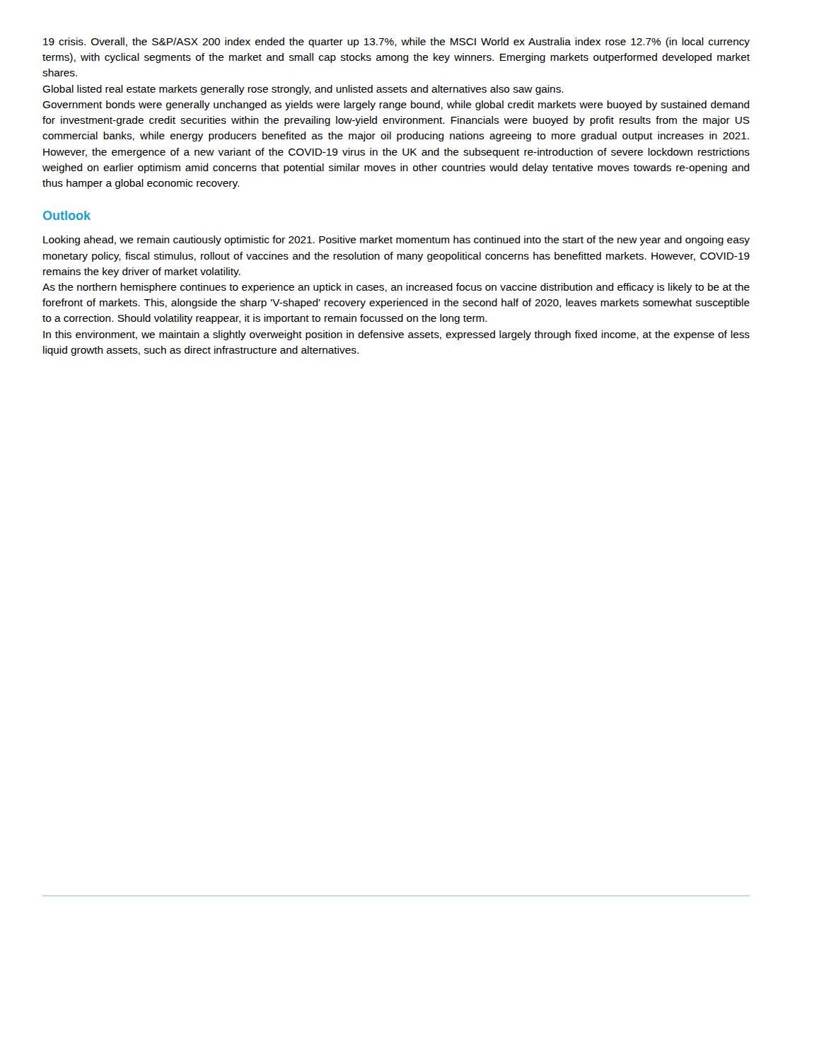19 crisis. Overall, the S&P/ASX 200 index ended the quarter up 13.7%, while the MSCI World ex Australia index rose 12.7% (in local currency terms), with cyclical segments of the market and small cap stocks among the key winners. Emerging markets outperformed developed market shares.
Global listed real estate markets generally rose strongly, and unlisted assets and alternatives also saw gains.
Government bonds were generally unchanged as yields were largely range bound, while global credit markets were buoyed by sustained demand for investment-grade credit securities within the prevailing low-yield environment. Financials were buoyed by profit results from the major US commercial banks, while energy producers benefited as the major oil producing nations agreeing to more gradual output increases in 2021. However, the emergence of a new variant of the COVID-19 virus in the UK and the subsequent re-introduction of severe lockdown restrictions weighed on earlier optimism amid concerns that potential similar moves in other countries would delay tentative moves towards re-opening and thus hamper a global economic recovery.
Outlook
Looking ahead, we remain cautiously optimistic for 2021. Positive market momentum has continued into the start of the new year and ongoing easy monetary policy, fiscal stimulus, rollout of vaccines and the resolution of many geopolitical concerns has benefitted markets. However, COVID-19 remains the key driver of market volatility.
As the northern hemisphere continues to experience an uptick in cases, an increased focus on vaccine distribution and efficacy is likely to be at the forefront of markets. This, alongside the sharp 'V-shaped' recovery experienced in the second half of 2020, leaves markets somewhat susceptible to a correction. Should volatility reappear, it is important to remain focussed on the long term.
In this environment, we maintain a slightly overweight position in defensive assets, expressed largely through fixed income, at the expense of less liquid growth assets, such as direct infrastructure and alternatives.